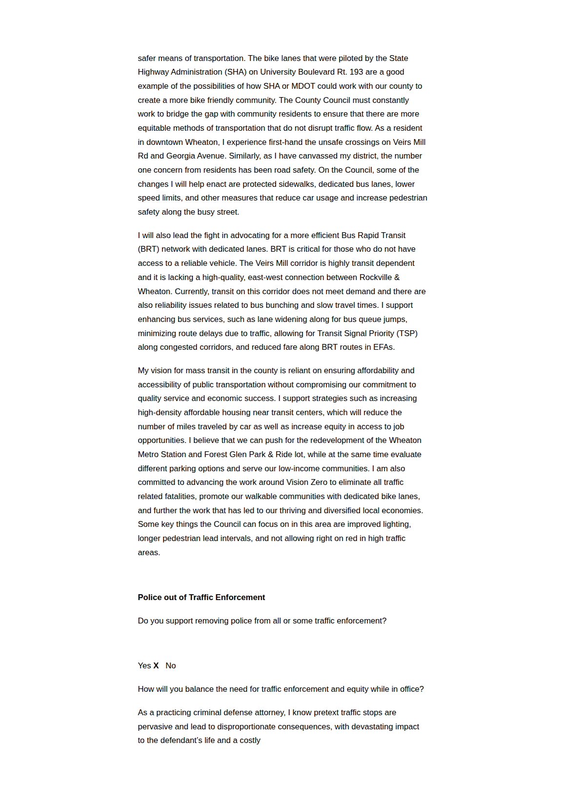safer means of transportation. The bike lanes that were piloted by the State Highway Administration (SHA) on University Boulevard Rt. 193 are a good example of the possibilities of how SHA or MDOT could work with our county to create a more bike friendly community. The County Council must constantly work to bridge the gap with community residents to ensure that there are more equitable methods of transportation that do not disrupt traffic flow. As a resident in downtown Wheaton, I experience first-hand the unsafe crossings on Veirs Mill Rd and Georgia Avenue. Similarly, as I have canvassed my district, the number one concern from residents has been road safety. On the Council, some of the changes I will help enact are protected sidewalks, dedicated bus lanes, lower speed limits, and other measures that reduce car usage and increase pedestrian safety along the busy street.
I will also lead the fight in advocating for a more efficient Bus Rapid Transit (BRT) network with dedicated lanes. BRT is critical for those who do not have access to a reliable vehicle. The Veirs Mill corridor is highly transit dependent and it is lacking a high-quality, east-west connection between Rockville & Wheaton. Currently, transit on this corridor does not meet demand and there are also reliability issues related to bus bunching and slow travel times. I support enhancing bus services, such as lane widening along for bus queue jumps, minimizing route delays due to traffic, allowing for Transit Signal Priority (TSP) along congested corridors, and reduced fare along BRT routes in EFAs.
My vision for mass transit in the county is reliant on ensuring affordability and accessibility of public transportation without compromising our commitment to quality service and economic success. I support strategies such as increasing high-density affordable housing near transit centers, which will reduce the number of miles traveled by car as well as increase equity in access to job opportunities. I believe that we can push for the redevelopment of the Wheaton Metro Station and Forest Glen Park & Ride lot, while at the same time evaluate different parking options and serve our low-income communities. I am also committed to advancing the work around Vision Zero to eliminate all traffic related fatalities, promote our walkable communities with dedicated bike lanes, and further the work that has led to our thriving and diversified local economies. Some key things the Council can focus on in this area are improved lighting, longer pedestrian lead intervals, and not allowing right on red in high traffic areas.
Police out of Traffic Enforcement
Do you support removing police from all or some traffic enforcement?
Yes X No
How will you balance the need for traffic enforcement and equity while in office?
As a practicing criminal defense attorney, I know pretext traffic stops are pervasive and lead to disproportionate consequences, with devastating impact to the defendant’s life and a costly